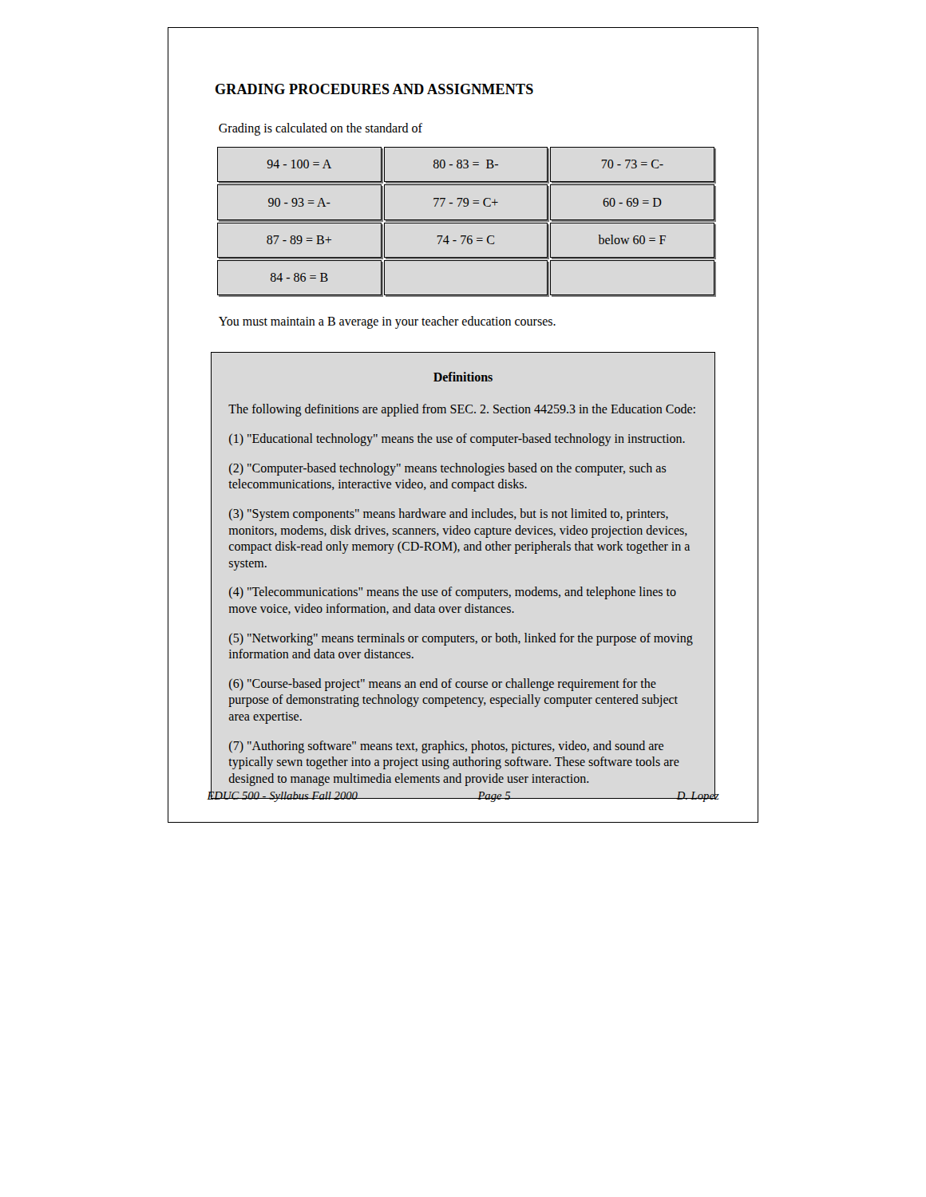GRADING PROCEDURES AND ASSIGNMENTS
Grading is calculated on the standard of
| 94 - 100 = A | 80 - 83 = B- | 70 - 73 = C- |
| 90 - 93 = A- | 77 - 79 = C+ | 60 - 69 = D |
| 87 - 89 = B+ | 74 - 76 = C | below 60 = F |
| 84 - 86 = B | | |
You must maintain a B average in your teacher education courses.
Definitions
The following definitions are applied from SEC. 2. Section 44259.3 in the Education Code:
(1) "Educational technology" means the use of computer-based technology in instruction.
(2) "Computer-based technology" means technologies based on the computer, such as telecommunications, interactive video, and compact disks.
(3) "System components" means hardware and includes, but is not limited to, printers, monitors, modems, disk drives, scanners, video capture devices, video projection devices, compact disk-read only memory (CD-ROM), and other peripherals that work together in a system.
(4) "Telecommunications" means the use of computers, modems, and telephone lines to move voice, video information, and data over distances.
(5) "Networking" means terminals or computers, or both, linked for the purpose of moving information and data over distances.
(6) "Course-based project" means an end of course or challenge requirement for the purpose of demonstrating technology competency, especially computer centered subject area expertise.
(7) "Authoring software" means text, graphics, photos, pictures, video, and sound are typically sewn together into a project using authoring software. These software tools are designed to manage multimedia elements and provide user interaction.
EDUC 500 - Syllabus Fall 2000 Page 5 D. Lopez